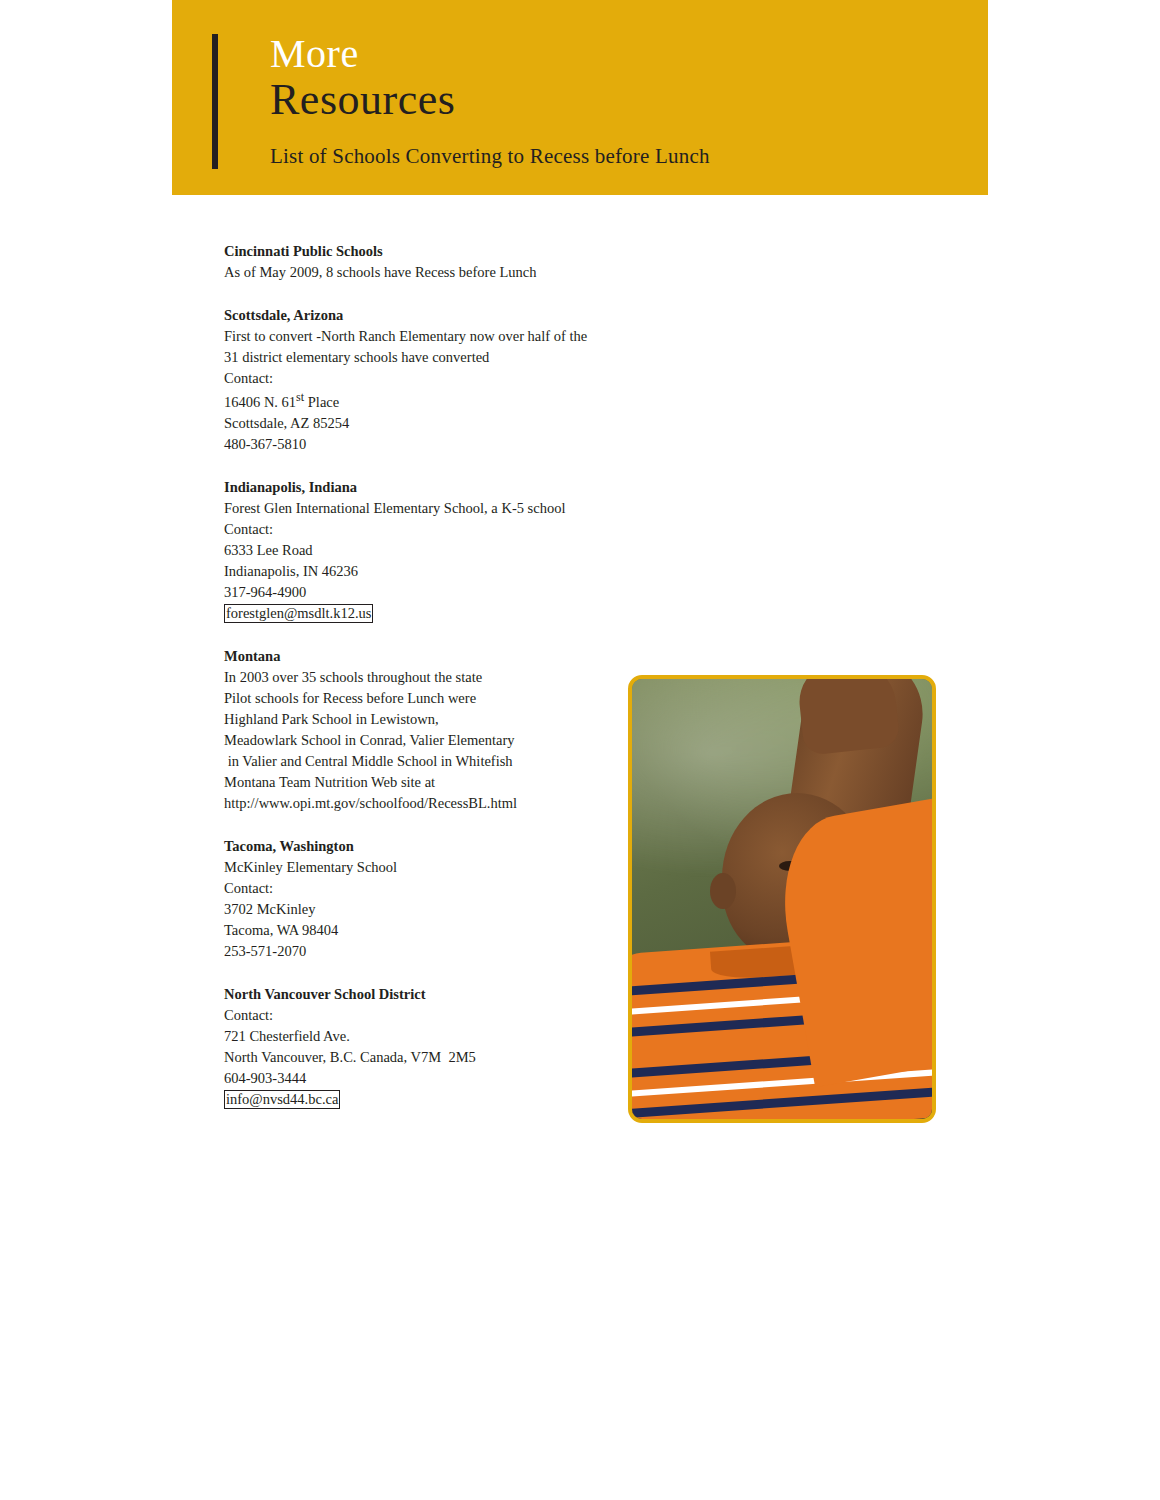More Resources
List of Schools Converting to Recess before Lunch
Cincinnati Public Schools As of May 2009, 8 schools have Recess before Lunch
Scottsdale, Arizona First to convert -North Ranch Elementary now over half of the 31 district elementary schools have converted Contact: 16406 N. 61st Place Scottsdale, AZ 85254 480-367-5810
Indianapolis, Indiana Forest Glen International Elementary School, a K-5 school Contact: 6333 Lee Road Indianapolis, IN 46236 317-964-4900 forestglen@msdlt.k12.us
Montana In 2003 over 35 schools throughout the state Pilot schools for Recess before Lunch were Highland Park School in Lewistown, Meadowlark School in Conrad, Valier Elementary in Valier and Central Middle School in Whitefish Montana Team Nutrition Web site at http://www.opi.mt.gov/schoolfood/RecessBL.html
Tacoma, Washington McKinley Elementary School Contact: 3702 McKinley Tacoma, WA 98404 253-571-2070
North Vancouver School District Contact: 721 Chesterfield Ave. North Vancouver, B.C. Canada, V7M 2M5 604-903-3444 info@nvsd44.bc.ca